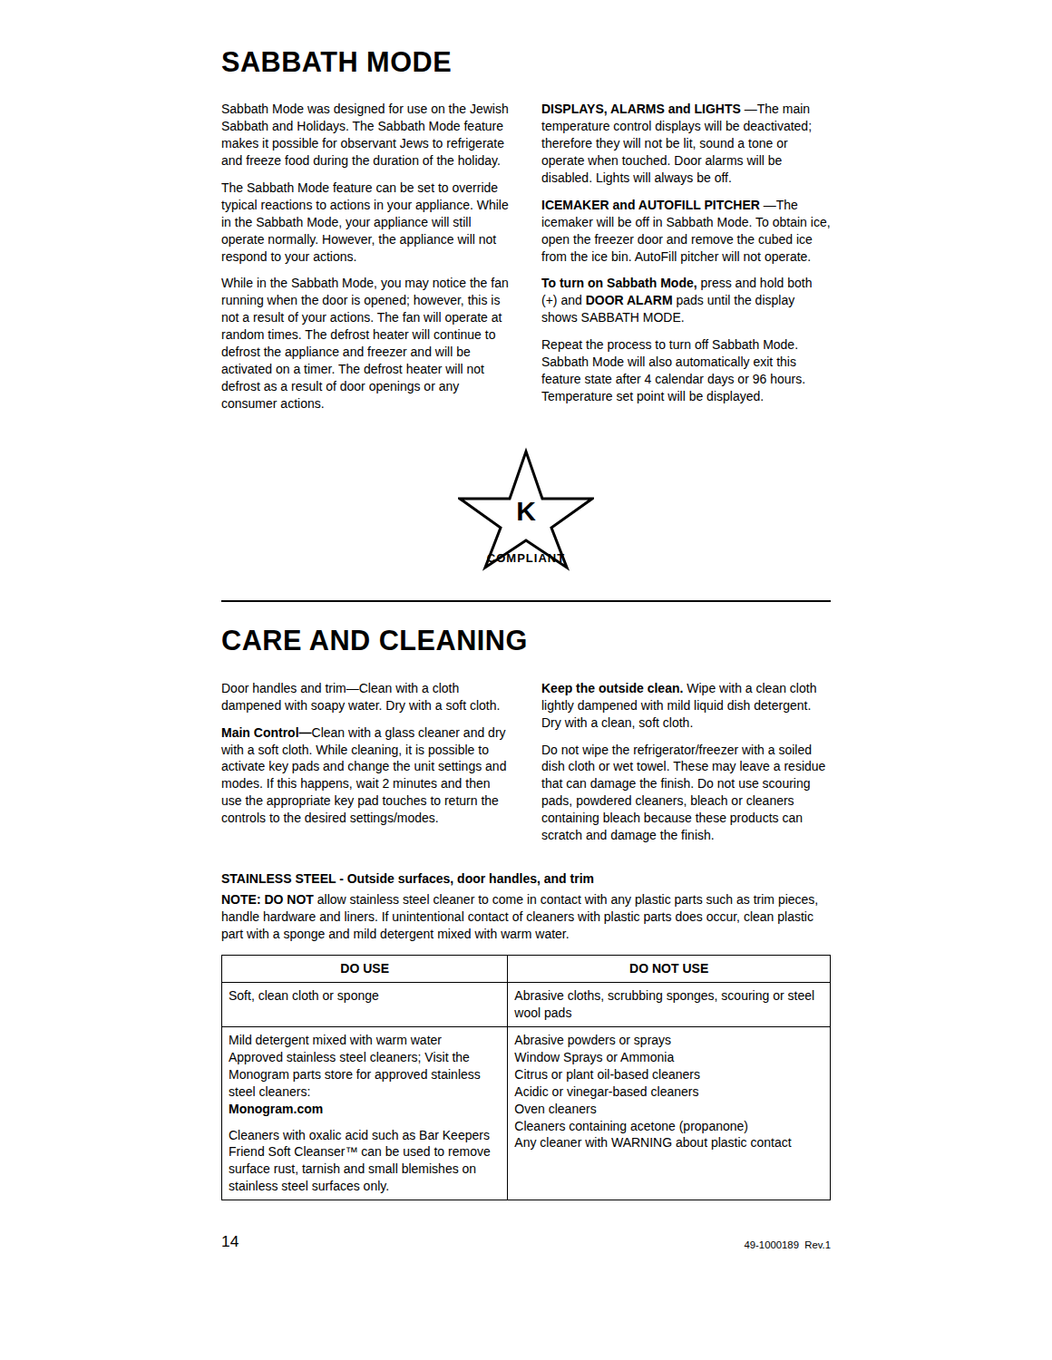SABBATH MODE
Sabbath Mode was designed for use on the Jewish Sabbath and Holidays. The Sabbath Mode feature makes it possible for observant Jews to refrigerate and freeze food during the duration of the holiday.
The Sabbath Mode feature can be set to override typical reactions to actions in your appliance. While in the Sabbath Mode, your appliance will still operate normally. However, the appliance will not respond to your actions.
While in the Sabbath Mode, you may notice the fan running when the door is opened; however, this is not a result of your actions. The fan will operate at random times. The defrost heater will continue to defrost the appliance and freezer and will be activated on a timer. The defrost heater will not defrost as a result of door openings or any consumer actions.
DISPLAYS, ALARMS and LIGHTS —The main temperature control displays will be deactivated; therefore they will not be lit, sound a tone or operate when touched. Door alarms will be disabled. Lights will always be off.
ICEMAKER and AUTOFILL PITCHER —The icemaker will be off in Sabbath Mode. To obtain ice, open the freezer door and remove the cubed ice from the ice bin. AutoFill pitcher will not operate.
To turn on Sabbath Mode, press and hold both (+) and DOOR ALARM pads until the display shows SABBATH MODE.
Repeat the process to turn off Sabbath Mode. Sabbath Mode will also automatically exit this feature state after 4 calendar days or 96 hours. Temperature set point will be displayed.
K COMPLIANT
CARE AND CLEANING
Door handles and trim—Clean with a cloth dampened with soapy water. Dry with a soft cloth.
Main Control—Clean with a glass cleaner and dry with a soft cloth. While cleaning, it is possible to activate key pads and change the unit settings and modes. If this happens, wait 2 minutes and then use the appropriate key pad touches to return the controls to the desired settings/modes.
Keep the outside clean. Wipe with a clean cloth lightly dampened with mild liquid dish detergent. Dry with a clean, soft cloth.
Do not wipe the refrigerator/freezer with a soiled dish cloth or wet towel. These may leave a residue that can damage the finish. Do not use scouring pads, powdered cleaners, bleach or cleaners containing bleach because these products can scratch and damage the finish.
STAINLESS STEEL - Outside surfaces, door handles, and trim
NOTE: DO NOT allow stainless steel cleaner to come in contact with any plastic parts such as trim pieces, handle hardware and liners. If unintentional contact of cleaners with plastic parts does occur, clean plastic part with a sponge and mild detergent mixed with warm water.
| DO USE | DO NOT USE |
| --- | --- |
| Soft, clean cloth or sponge | Abrasive cloths, scrubbing sponges, scouring or steel wool pads |
| Mild detergent mixed with warm water Approved stainless steel cleaners; Visit the Monogram parts store for approved stainless steel cleaners: Monogram.com Cleaners with oxalic acid such as Bar Keepers Friend Soft Cleanser™ can be used to remove surface rust, tarnish and small blemishes on stainless steel surfaces only. | Abrasive powders or sprays Window Sprays or Ammonia Citrus or plant oil-based cleaners Acidic or vinegar-based cleaners Oven cleaners Cleaners containing acetone (propanone) Any cleaner with WARNING about plastic contact |
14
49-1000189 Rev.1